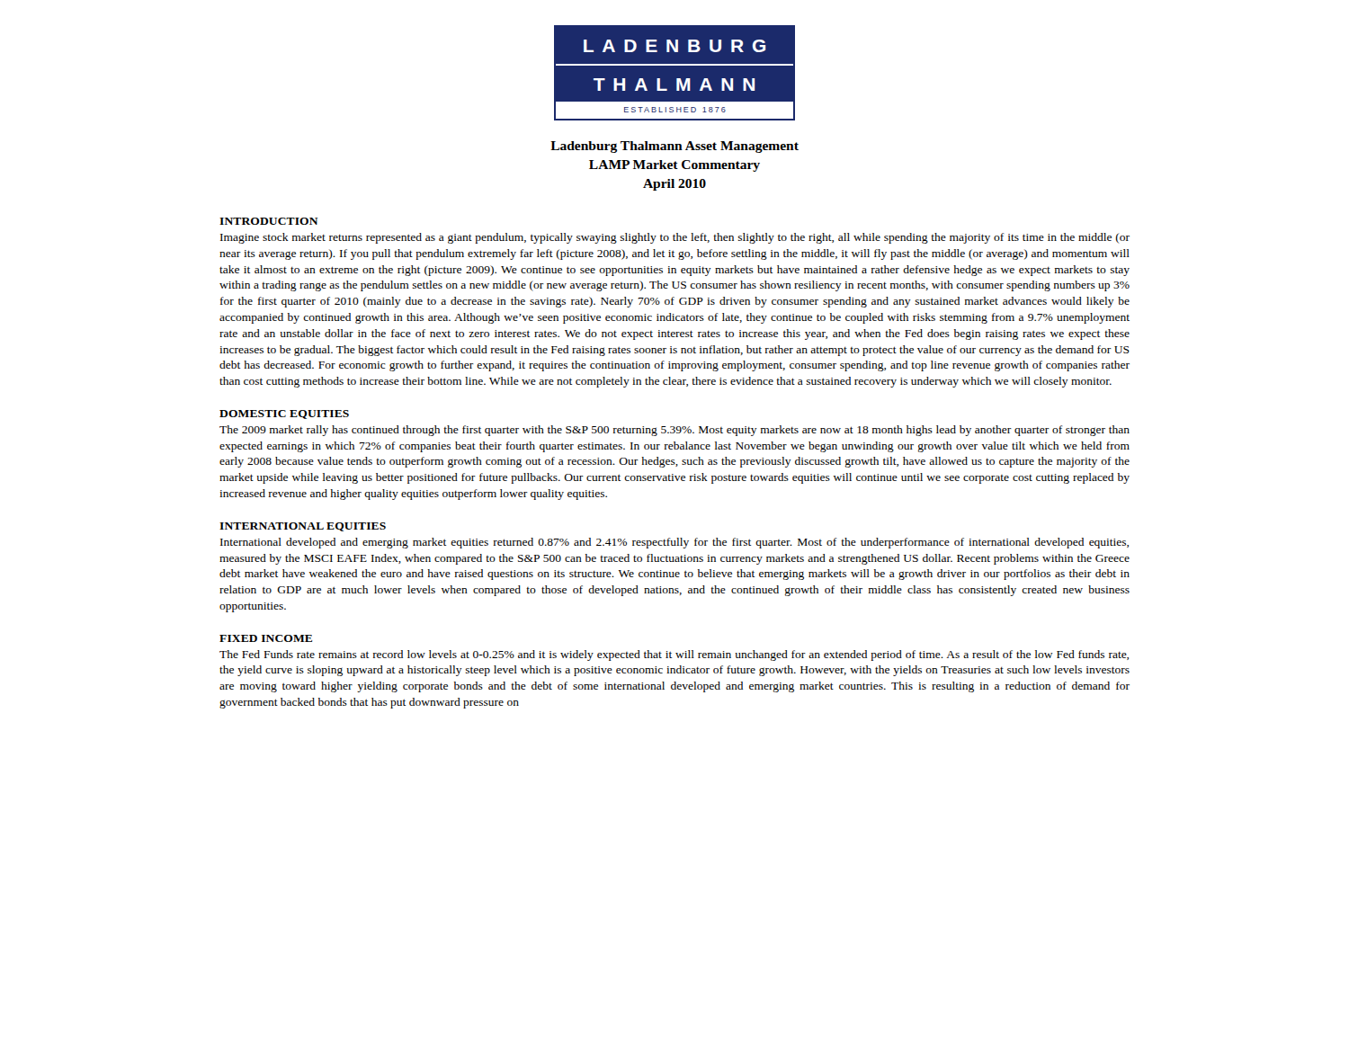LADENBURG
THALMANN
ESTABLISHED 1876
Ladenburg Thalmann Asset Management LAMP Market Commentary April 2010
INTRODUCTION
Imagine stock market returns represented as a giant pendulum, typically swaying slightly to the left, then slightly to the right, all while spending the majority of its time in the middle (or near its average return). If you pull that pendulum extremely far left (picture 2008), and let it go, before settling in the middle, it will fly past the middle (or average) and momentum will take it almost to an extreme on the right (picture 2009). We continue to see opportunities in equity markets but have maintained a rather defensive hedge as we expect markets to stay within a trading range as the pendulum settles on a new middle (or new average return). The US consumer has shown resiliency in recent months, with consumer spending numbers up 3% for the first quarter of 2010 (mainly due to a decrease in the savings rate). Nearly 70% of GDP is driven by consumer spending and any sustained market advances would likely be accompanied by continued growth in this area. Although we’ve seen positive economic indicators of late, they continue to be coupled with risks stemming from a 9.7% unemployment rate and an unstable dollar in the face of next to zero interest rates. We do not expect interest rates to increase this year, and when the Fed does begin raising rates we expect these increases to be gradual. The biggest factor which could result in the Fed raising rates sooner is not inflation, but rather an attempt to protect the value of our currency as the demand for US debt has decreased. For economic growth to further expand, it requires the continuation of improving employment, consumer spending, and top line revenue growth of companies rather than cost cutting methods to increase their bottom line. While we are not completely in the clear, there is evidence that a sustained recovery is underway which we will closely monitor.
DOMESTIC EQUITIES
The 2009 market rally has continued through the first quarter with the S&P 500 returning 5.39%. Most equity markets are now at 18 month highs lead by another quarter of stronger than expected earnings in which 72% of companies beat their fourth quarter estimates. In our rebalance last November we began unwinding our growth over value tilt which we held from early 2008 because value tends to outperform growth coming out of a recession. Our hedges, such as the previously discussed growth tilt, have allowed us to capture the majority of the market upside while leaving us better positioned for future pullbacks. Our current conservative risk posture towards equities will continue until we see corporate cost cutting replaced by increased revenue and higher quality equities outperform lower quality equities.
INTERNATIONAL EQUITIES
International developed and emerging market equities returned 0.87% and 2.41% respectfully for the first quarter. Most of the underperformance of international developed equities, measured by the MSCI EAFE Index, when compared to the S&P 500 can be traced to fluctuations in currency markets and a strengthened US dollar. Recent problems within the Greece debt market have weakened the euro and have raised questions on its structure. We continue to believe that emerging markets will be a growth driver in our portfolios as their debt in relation to GDP are at much lower levels when compared to those of developed nations, and the continued growth of their middle class has consistently created new business opportunities.
FIXED INCOME
The Fed Funds rate remains at record low levels at 0-0.25% and it is widely expected that it will remain unchanged for an extended period of time. As a result of the low Fed funds rate, the yield curve is sloping upward at a historically steep level which is a positive economic indicator of future growth. However, with the yields on Treasuries at such low levels investors are moving toward higher yielding corporate bonds and the debt of some international developed and emerging market countries. This is resulting in a reduction of demand for government backed bonds that has put downward pressure on